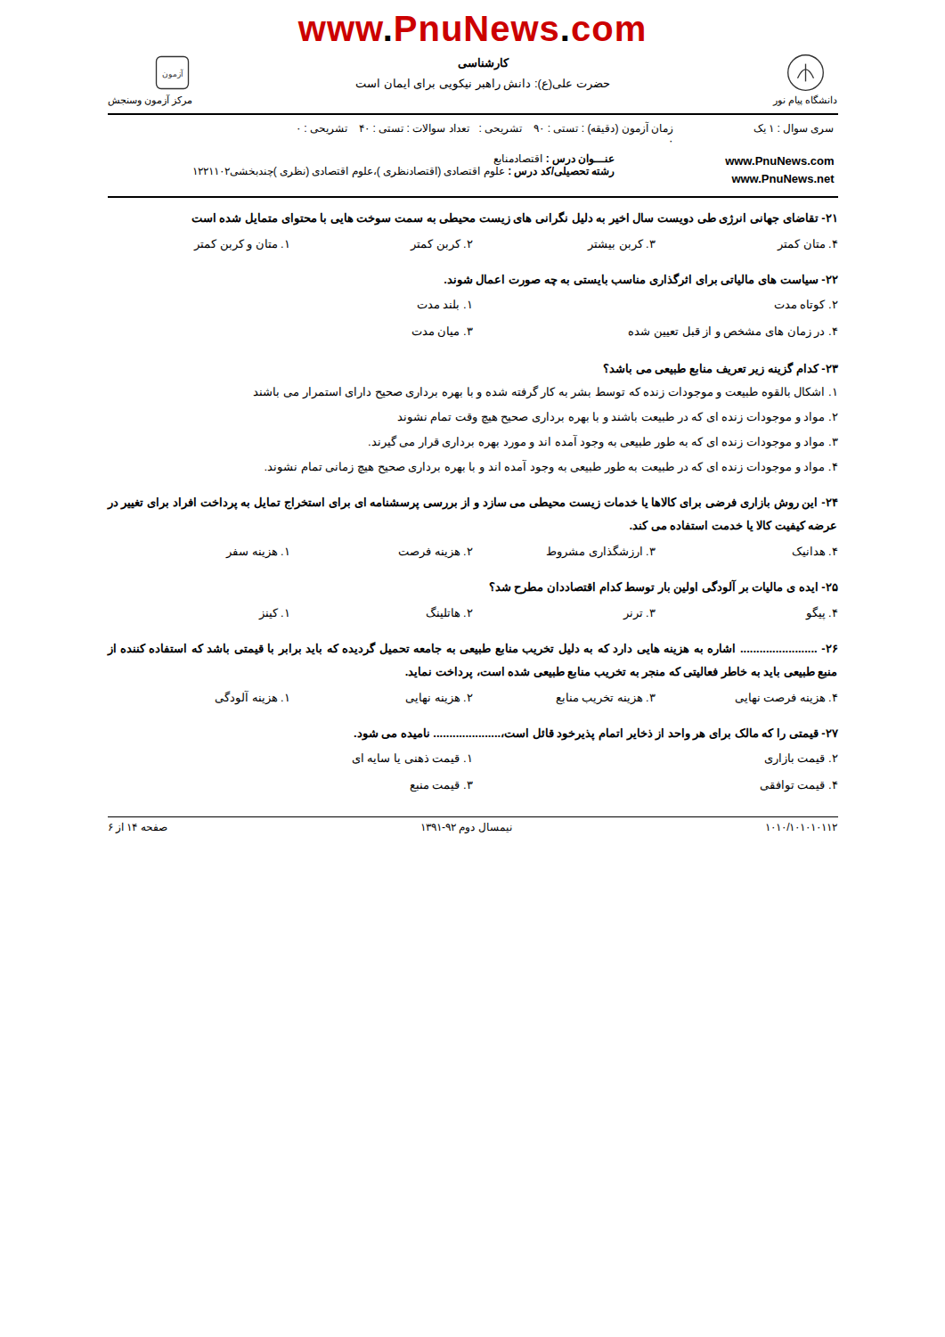www. PnuNews. com
دانشگاه پیام نور
کارشناسی
حضرت علی(ع): دانش راهبر نیکویی برای ایمان است
آزمون
مرکز آزمون وسنجش
| سری سوال : ۱ یک | زمان آزمون (دقیقه) : تستی : ۹۰ تشریحی : ۰ | تعداد سوالات : تستی : ۴۰ تشریحی : ۰ |
| www . PnuNews . com www . PnuNews . net | عنـــوان درس : اقتصادمنابع رشته تحصیلی/کد درس : علوم اقتصادی (اقتصادنظری )،علوم اقتصادی (نظری )چندبخشی۱۲۲۱۱۰۲ |
۲۱- تقاضای جهانی انرژی طی دویست سال اخیر به دلیل نگرانی های زیست محیطی به سمت سوخت هایی با محتوای متمایل شده است
۴. متان کمتر
۳. کربن بیشتر
۲. کربن کمتر
۱. متان و کربن کمتر
۲۲- سیاست های مالیاتی برای اثرگذاری مناسب بایستی به چه صورت اعمال شوند.
۲. کوتاه مدت
۱. بلند مدت
۴. در زمان های مشخص و از قبل تعیین شده
۳. میان مدت
۲۳- کدام گزینه زیر تعریف منابع طبیعی می باشد؟
۱. اشکال بالقوه طبیعت و موجودات زنده که توسط بشر به کار گرفته شده و با بهره برداری صحیح دارای استمرار می باشند
۲. مواد و موجودات زنده ای که در طبیعت باشند و با بهره برداری صحیح هیچ وقت تمام نشوند
۳. مواد و موجودات زنده ای که به طور طبیعی به وجود آمده اند و مورد بهره برداری قرار می گیرند.
۴. مواد و موجودات زنده ای که در طبیعت به طور طبیعی به وجود آمده اند و با بهره برداری صحیح هیچ زمانی تمام نشوند.
۲۴- این روش بازاری فرضی برای کالاها یا خدمات زیست محیطی می سازد و از بررسی پرسشنامه ای برای استخراج تمایل به پرداخت افراد برای تغییر در عرضه کیفیت کالا یا خدمت استفاده می کند.
۴. هدانیک
۳. ارزشگذاری مشروط
۲. هزینه فرصت
۱. هزینه سفر
۲۵- ایده ی مالیات بر آلودگی اولین بار توسط کدام اقتصاددان مطرح شد؟
۴. پیگو
۳. ترنر
۲. هاتلینگ
۱. کینز
۲۶- ........................ اشاره به هزینه هایی دارد که به دلیل تخریب منابع طبیعی به جامعه تحمیل گردیده که باید برابر با قیمتی باشد که استفاده کننده از منبع طبیعی باید به خاطر فعالیتی که منجر به تخریب منابع طبیعی شده است، پرداخت نماید.
۴. هزینه فرصت نهایی
۳. هزینه تخریب منابع
۲. هزینه نهایی
۱. هزینه آلودگی
۲۷- قیمتی را که مالک برای هر واحد از ذخایر اتمام پذیرخود قائل است،..................... نامیده می شود.
۲. قیمت بازاری
۱. قیمت ذهنی یا سایه ای
۴. قیمت توافقی
۳. قیمت منبع
۱۰۱۰/۱۰۱۰۱۰۱۱۲
نیمسال دوم ۹۲-۱۳۹۱
صفحه ۱۴ از ۶